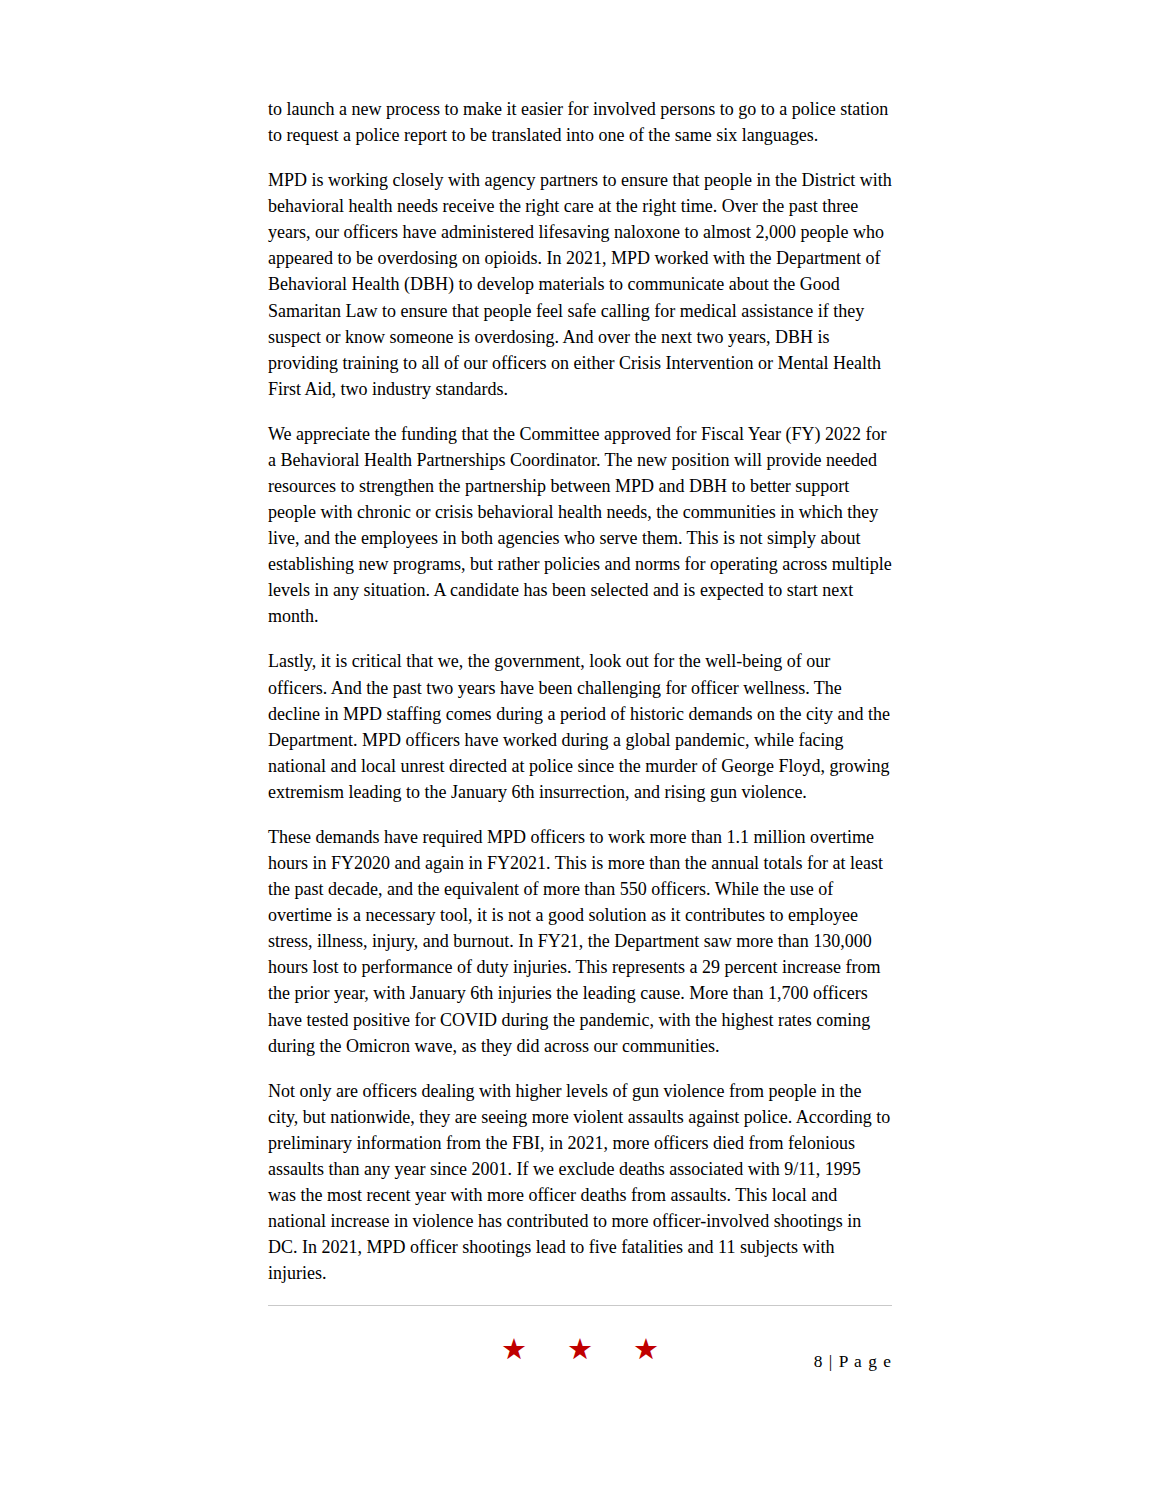to launch a new process to make it easier for involved persons to go to a police station to request a police report to be translated into one of the same six languages.
MPD is working closely with agency partners to ensure that people in the District with behavioral health needs receive the right care at the right time. Over the past three years, our officers have administered lifesaving naloxone to almost 2,000 people who appeared to be overdosing on opioids. In 2021, MPD worked with the Department of Behavioral Health (DBH) to develop materials to communicate about the Good Samaritan Law to ensure that people feel safe calling for medical assistance if they suspect or know someone is overdosing. And over the next two years, DBH is providing training to all of our officers on either Crisis Intervention or Mental Health First Aid, two industry standards.
We appreciate the funding that the Committee approved for Fiscal Year (FY) 2022 for a Behavioral Health Partnerships Coordinator. The new position will provide needed resources to strengthen the partnership between MPD and DBH to better support people with chronic or crisis behavioral health needs, the communities in which they live, and the employees in both agencies who serve them. This is not simply about establishing new programs, but rather policies and norms for operating across multiple levels in any situation. A candidate has been selected and is expected to start next month.
Lastly, it is critical that we, the government, look out for the well-being of our officers. And the past two years have been challenging for officer wellness. The decline in MPD staffing comes during a period of historic demands on the city and the Department. MPD officers have worked during a global pandemic, while facing national and local unrest directed at police since the murder of George Floyd, growing extremism leading to the January 6th insurrection, and rising gun violence.
These demands have required MPD officers to work more than 1.1 million overtime hours in FY2020 and again in FY2021. This is more than the annual totals for at least the past decade, and the equivalent of more than 550 officers. While the use of overtime is a necessary tool, it is not a good solution as it contributes to employee stress, illness, injury, and burnout. In FY21, the Department saw more than 130,000 hours lost to performance of duty injuries. This represents a 29 percent increase from the prior year, with January 6th injuries the leading cause. More than 1,700 officers have tested positive for COVID during the pandemic, with the highest rates coming during the Omicron wave, as they did across our communities.
Not only are officers dealing with higher levels of gun violence from people in the city, but nationwide, they are seeing more violent assaults against police. According to preliminary information from the FBI, in 2021, more officers died from felonious assaults than any year since 2001. If we exclude deaths associated with 9/11, 1995 was the most recent year with more officer deaths from assaults. This local and national increase in violence has contributed to more officer-involved shootings in DC. In 2021, MPD officer shootings lead to five fatalities and 11 subjects with injuries.
★ ★ ★
8 | P a g e